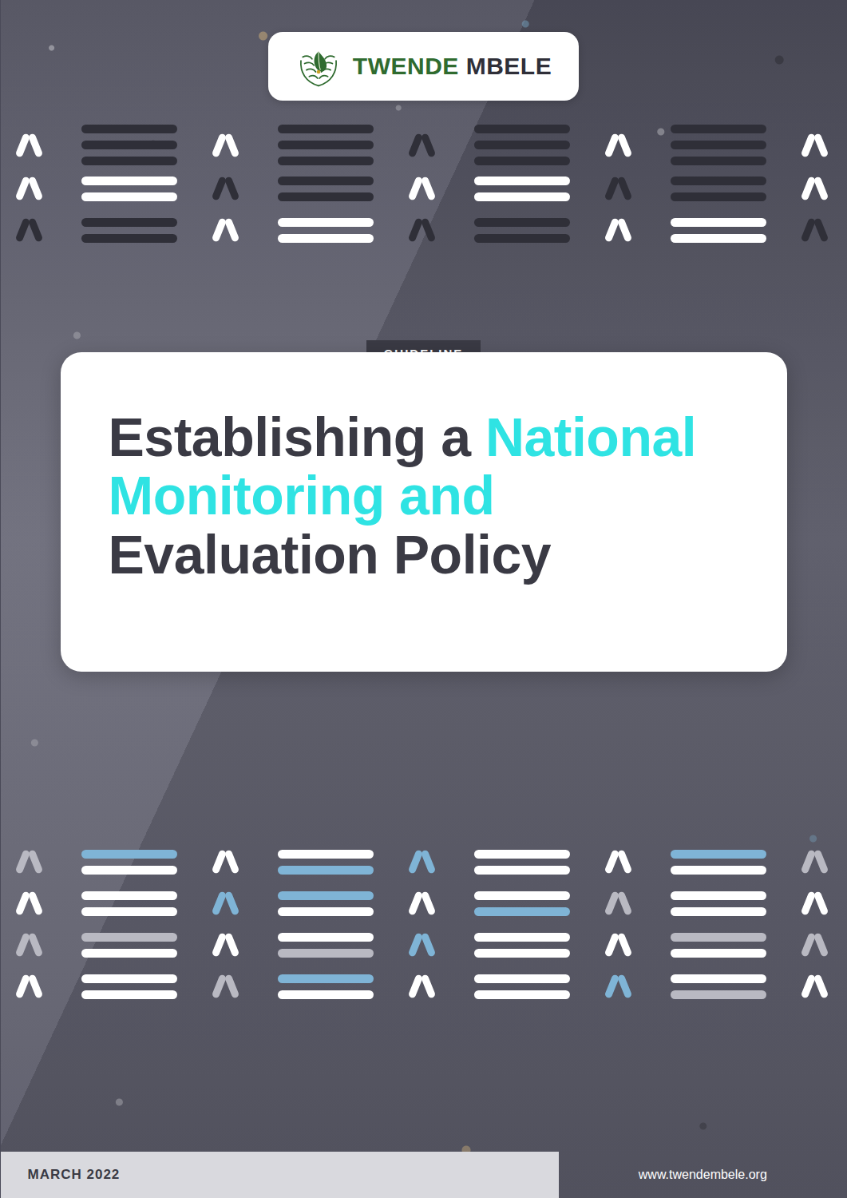TWENDE MBELE
Guideline
Establishing a National Monitoring and Evaluation Policy
MARCH 2022
www.twendembele.org